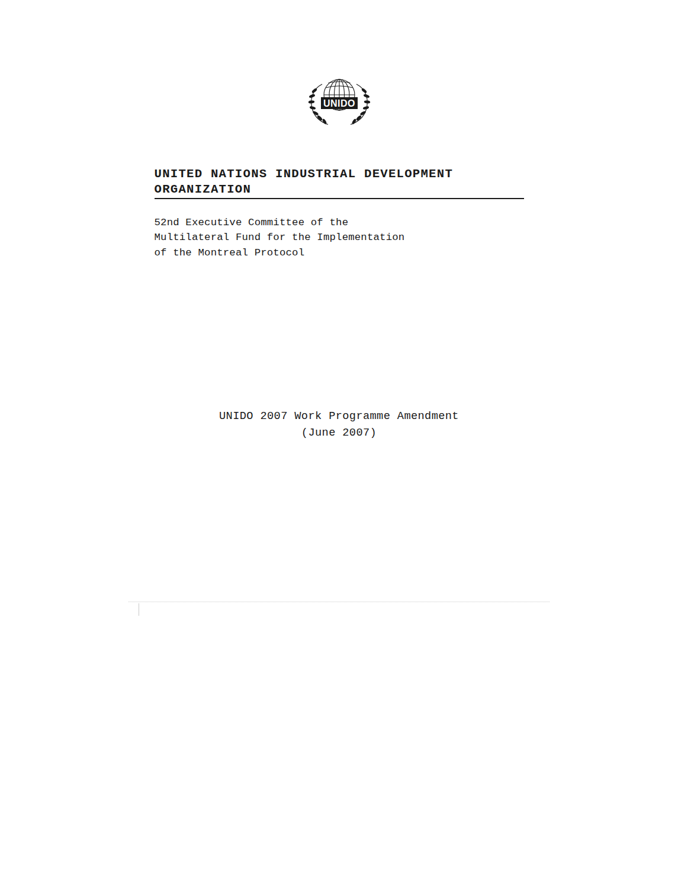UNIDO
UNITED NATIONS INDUSTRIAL DEVELOPMENT ORGANIZATION
52nd Executive Committee of the
Multilateral Fund for the Implementation
of the Montreal Protocol
UNIDO 2007 Work Programme Amendment
(June 2007)